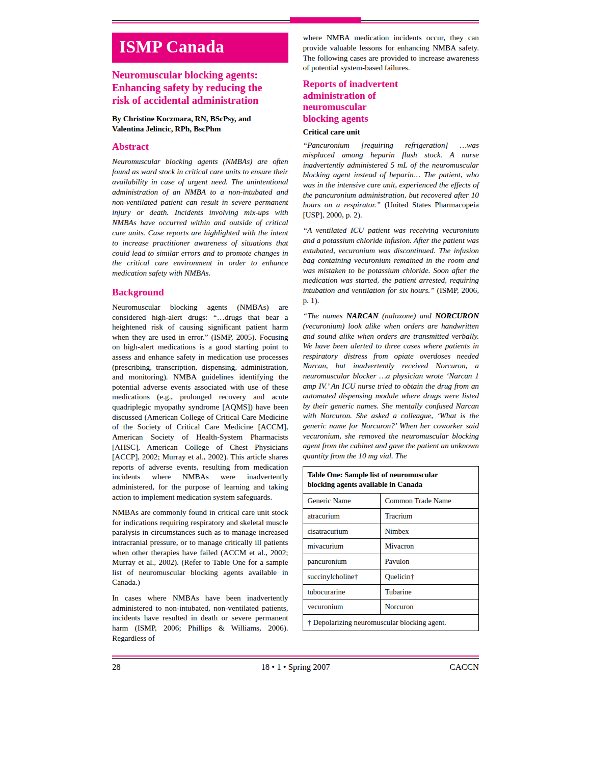ISMP Canada
Neuromuscular blocking agents:
Enhancing safety by reducing the
risk of accidental administration
By Christine Koczmara, RN, BScPsy, and
Valentina Jelincic, RPh, BscPhm
Abstract
Neuromuscular blocking agents (NMBAs) are often found as ward stock in critical care units to ensure their availability in case of urgent need. The unintentional administration of an NMBA to a non-intubated and non-ventilated patient can result in severe permanent injury or death. Incidents involving mix-ups with NMBAs have occurred within and outside of critical care units. Case reports are highlighted with the intent to increase practitioner awareness of situations that could lead to similar errors and to promote changes in the critical care environment in order to enhance medication safety with NMBAs.
Background
Neuromuscular blocking agents (NMBAs) are considered high-alert drugs: “…drugs that bear a heightened risk of causing significant patient harm when they are used in error.” (ISMP, 2005). Focusing on high-alert medications is a good starting point to assess and enhance safety in medication use processes (prescribing, transcription, dispensing, administration, and monitoring). NMBA guidelines identifying the potential adverse events associated with use of these medications (e.g., prolonged recovery and acute quadriplegic myopathy syndrome [AQMS]) have been discussed (American College of Critical Care Medicine of the Society of Critical Care Medicine [ACCM], American Society of Health-System Pharmacists [AHSC], American College of Chest Physicians [ACCP], 2002; Murray et al., 2002). This article shares reports of adverse events, resulting from medication incidents where NMBAs were inadvertently administered, for the purpose of learning and taking action to implement medication system safeguards.
NMBAs are commonly found in critical care unit stock for indications requiring respiratory and skeletal muscle paralysis in circumstances such as to manage increased intracranial pressure, or to manage critically ill patients when other therapies have failed (ACCM et al., 2002; Murray et al., 2002). (Refer to Table One for a sample list of neuromuscular blocking agents available in Canada.)
In cases where NMBAs have been inadvertently administered to non-intubated, non-ventilated patients, incidents have resulted in death or severe permanent harm (ISMP, 2006; Phillips & Williams, 2006). Regardless of
where NMBA medication incidents occur, they can provide valuable lessons for enhancing NMBA safety. The following cases are provided to increase awareness of potential system-based failures.
Reports of inadvertent
administration of
neuromuscular
blocking agents
Critical care unit
“Pancuronium [requiring refrigeration] …was misplaced among heparin flush stock. A nurse inadvertently administered 5 mL of the neuromuscular blocking agent instead of heparin… The patient, who was in the intensive care unit, experienced the effects of the pancuronium administration, but recovered after 10 hours on a respirator.” (United States Pharmacopeia [USP], 2000, p. 2).
“A ventilated ICU patient was receiving vecuronium and a potassium chloride infusion. After the patient was extubated, vecuronium was discontinued. The infusion bag containing vecuronium remained in the room and was mistaken to be potassium chloride. Soon after the medication was started, the patient arrested, requiring intubation and ventilation for six hours.” (ISMP, 2006, p. 1).
“The names NARCAN (naloxone) and NORCURON (vecuronium) look alike when orders are handwritten and sound alike when orders are transmitted verbally. We have been alerted to three cases where patients in respiratory distress from opiate overdoses needed Narcan, but inadvertently received Norcuron, a neuromuscular blocker …a physician wrote ‘Narcan 1 amp IV.’ An ICU nurse tried to obtain the drug from an automated dispensing module where drugs were listed by their generic names. She mentally confused Narcan with Norcuron. She asked a colleague, ‘What is the generic name for Norcuron?’ When her coworker said vecuronium, she removed the neuromuscular blocking agent from the cabinet and gave the patient an unknown quantity from the 10 mg vial. The
Table One: Sample list of neuromuscular blocking agents available in Canada
| Generic Name | Common Trade Name |
| --- | --- |
| atracurium | Tracrium |
| cisatracurium | Nimbex |
| mivacurium | Mivacron |
| pancuronium | Pavulon |
| succinylcholine† | Quelicin† |
| tubocurarine | Tubarine |
| vecuronium | Norcuron |
† Depolarizing neuromuscular blocking agent.
28
18 • 1 • Spring 2007
CACCN